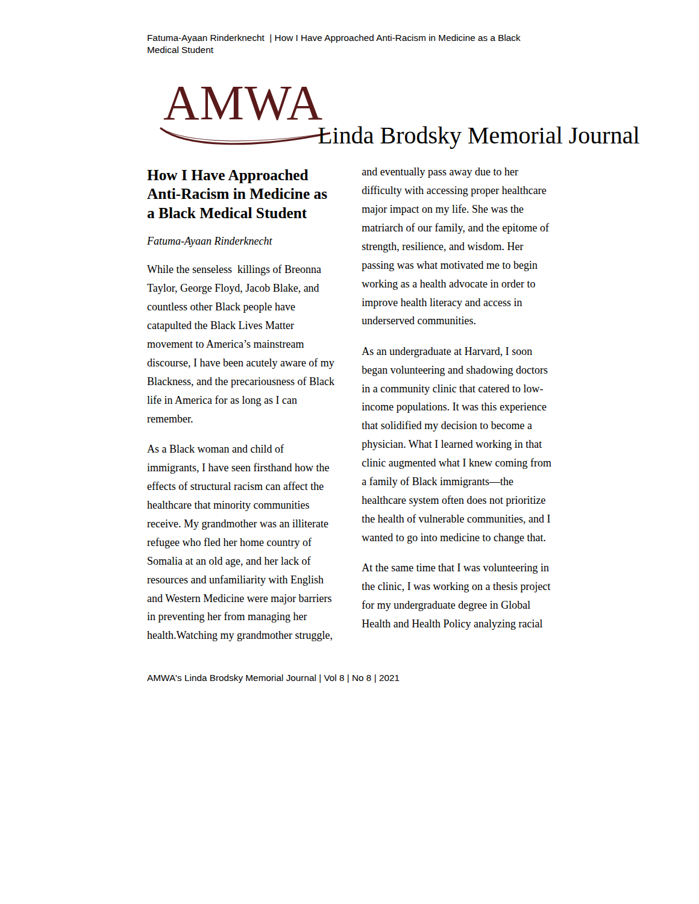Fatuma-Ayaan Rinderknecht | How I Have Approached Anti-Racism in Medicine as a Black Medical Student
AMWA
Linda Brodsky Memorial Journal
How I Have Approached Anti-Racism in Medicine as a Black Medical Student
Fatuma-Ayaan Rinderknecht
While the senseless killings of Breonna Taylor, George Floyd, Jacob Blake, and countless other Black people have catapulted the Black Lives Matter movement to America’s mainstream discourse, I have been acutely aware of my Blackness, and the precariousness of Black life in America for as long as I can remember.
As a Black woman and child of immigrants, I have seen firsthand how the effects of structural racism can affect the healthcare that minority communities receive. My grandmother was an illiterate refugee who fled her home country of Somalia at an old age, and her lack of resources and unfamiliarity with English and Western Medicine were major barriers in preventing her from managing her health.Watching my grandmother struggle, and eventually pass away due to her difficulty with accessing proper healthcare major impact on my life. She was the matriarch of our family, and the epitome of strength, resilience, and wisdom. Her passing was what motivated me to begin working as a health advocate in order to improve health literacy and access in underserved communities.
As an undergraduate at Harvard, I soon began volunteering and shadowing doctors in a community clinic that catered to low-income populations. It was this experience that solidified my decision to become a physician. What I learned working in that clinic augmented what I knew coming from a family of Black immigrants—the healthcare system often does not prioritize the health of vulnerable communities, and I wanted to go into medicine to change that.
At the same time that I was volunteering in the clinic, I was working on a thesis project for my undergraduate degree in Global Health and Health Policy analyzing racial
AMWA's Linda Brodsky Memorial Journal | Vol 8 | No 8 | 2021